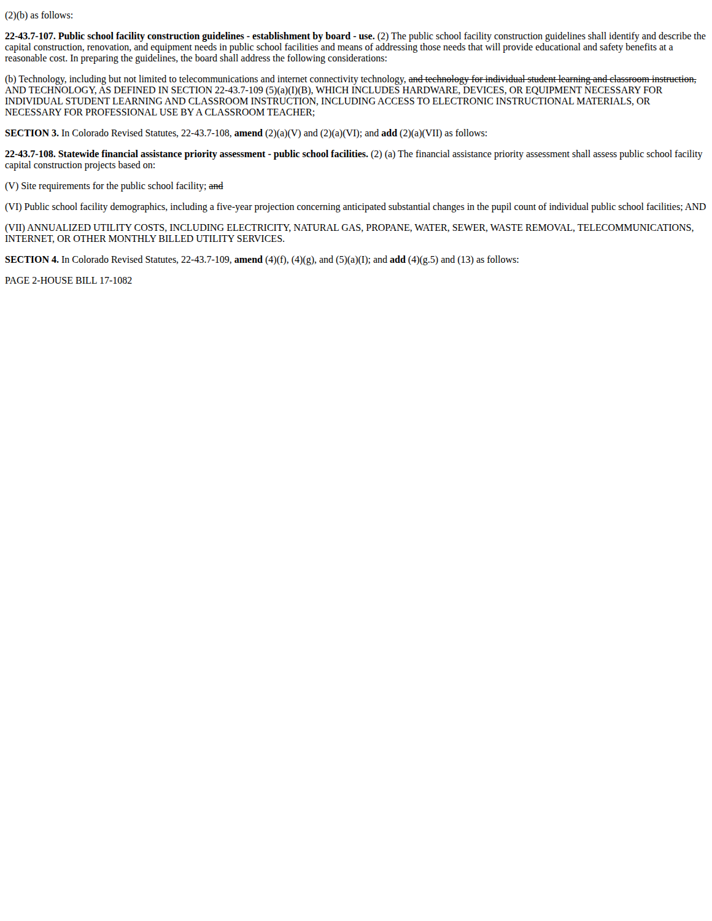(2)(b) as follows:
22-43.7-107. Public school facility construction guidelines - establishment by board - use. (2) The public school facility construction guidelines shall identify and describe the capital construction, renovation, and equipment needs in public school facilities and means of addressing those needs that will provide educational and safety benefits at a reasonable cost. In preparing the guidelines, the board shall address the following considerations:
(b) Technology, including but not limited to telecommunications and internet connectivity technology, and technology for individual student learning and classroom instruction, AND TECHNOLOGY, AS DEFINED IN SECTION 22-43.7-109 (5)(a)(I)(B), WHICH INCLUDES HARDWARE, DEVICES, OR EQUIPMENT NECESSARY FOR INDIVIDUAL STUDENT LEARNING AND CLASSROOM INSTRUCTION, INCLUDING ACCESS TO ELECTRONIC INSTRUCTIONAL MATERIALS, OR NECESSARY FOR PROFESSIONAL USE BY A CLASSROOM TEACHER;
SECTION 3. In Colorado Revised Statutes, 22-43.7-108, amend (2)(a)(V) and (2)(a)(VI); and add (2)(a)(VII) as follows:
22-43.7-108. Statewide financial assistance priority assessment - public school facilities. (2) (a) The financial assistance priority assessment shall assess public school facility capital construction projects based on:
(V) Site requirements for the public school facility; and
(VI) Public school facility demographics, including a five-year projection concerning anticipated substantial changes in the pupil count of individual public school facilities; AND
(VII) ANNUALIZED UTILITY COSTS, INCLUDING ELECTRICITY, NATURAL GAS, PROPANE, WATER, SEWER, WASTE REMOVAL, TELECOMMUNICATIONS, INTERNET, OR OTHER MONTHLY BILLED UTILITY SERVICES.
SECTION 4. In Colorado Revised Statutes, 22-43.7-109, amend (4)(f), (4)(g), and (5)(a)(I); and add (4)(g.5) and (13) as follows:
PAGE 2-HOUSE BILL 17-1082